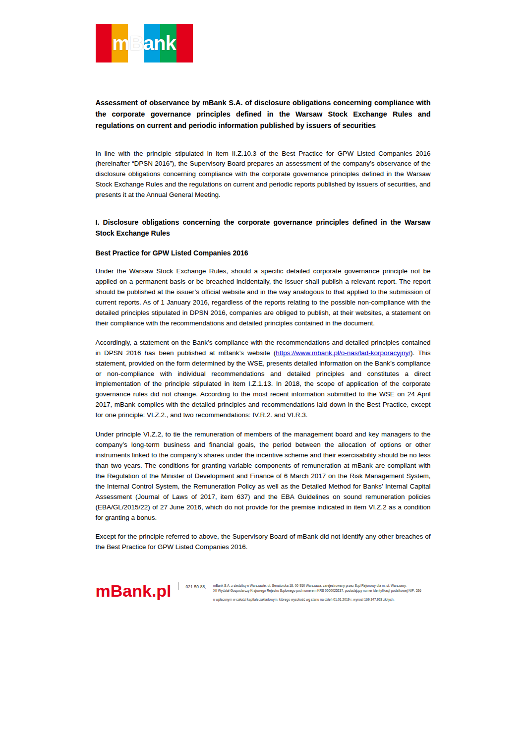mBank
Assessment of observance by mBank S.A. of disclosure obligations concerning compliance with the corporate governance principles defined in the Warsaw Stock Exchange Rules and regulations on current and periodic information published by issuers of securities
In line with the principle stipulated in item II.Z.10.3 of the Best Practice for GPW Listed Companies 2016 (hereinafter “DPSN 2016”), the Supervisory Board prepares an assessment of the company’s observance of the disclosure obligations concerning compliance with the corporate governance principles defined in the Warsaw Stock Exchange Rules and the regulations on current and periodic reports published by issuers of securities, and presents it at the Annual General Meeting.
I. Disclosure obligations concerning the corporate governance principles defined in the Warsaw Stock Exchange Rules
Best Practice for GPW Listed Companies 2016
Under the Warsaw Stock Exchange Rules, should a specific detailed corporate governance principle not be applied on a permanent basis or be breached incidentally, the issuer shall publish a relevant report. The report should be published at the issuer’s official website and in the way analogous to that applied to the submission of current reports. As of 1 January 2016, regardless of the reports relating to the possible non-compliance with the detailed principles stipulated in DPSN 2016, companies are obliged to publish, at their websites, a statement on their compliance with the recommendations and detailed principles contained in the document.
Accordingly, a statement on the Bank’s compliance with the recommendations and detailed principles contained in DPSN 2016 has been published at mBank’s website (https://www.mbank.pl/o-nas/lad-korporacyjny/). This statement, provided on the form determined by the WSE, presents detailed information on the Bank’s compliance or non-compliance with individual recommendations and detailed principles and constitutes a direct implementation of the principle stipulated in item I.Z.1.13. In 2018, the scope of application of the corporate governance rules did not change. According to the most recent information submitted to the WSE on 24 April 2017, mBank complies with the detailed principles and recommendations laid down in the Best Practice, except for one principle: VI.Z.2., and two recommendations: IV.R.2. and VI.R.3.
Under principle VI.Z.2, to tie the remuneration of members of the management board and key managers to the company’s long-term business and financial goals, the period between the allocation of options or other instruments linked to the company’s shares under the incentive scheme and their exercisability should be no less than two years. The conditions for granting variable components of remuneration at mBank are compliant with the Regulation of the Minister of Development and Finance of 6 March 2017 on the Risk Management System, the Internal Control System, the Remuneration Policy as well as the Detailed Method for Banks’ Internal Capital Assessment (Journal of Laws of 2017, item 637) and the EBA Guidelines on sound remuneration policies (EBA/GL/2015/22) of 27 June 2016, which do not provide for the premise indicated in item VI.Z.2 as a condition for granting a bonus.
Except for the principle referred to above, the Supervisory Board of mBank did not identify any other breaches of the Best Practice for GPW Listed Companies 2016.
mBank.pl
021-50-88,
mBank S.A. z siedzibą w Warszawie, ul. Senatorska 18, 00-950 Warszawa, zarejestrowany przez Sąd Rejonowy dla m. st. Warszawy,
XII Wydział Gospodarczy Krajowego Rejestru Sądowego pod numerem KRS 0000025237, posiadający numer identyfikacji podatkowej NIP: 526-
o wpłaconym w całości kapitale zakładowym, którego wysokość wg stanu na dzień 01.01.2019 r. wynosi 169.347.928 złotych.